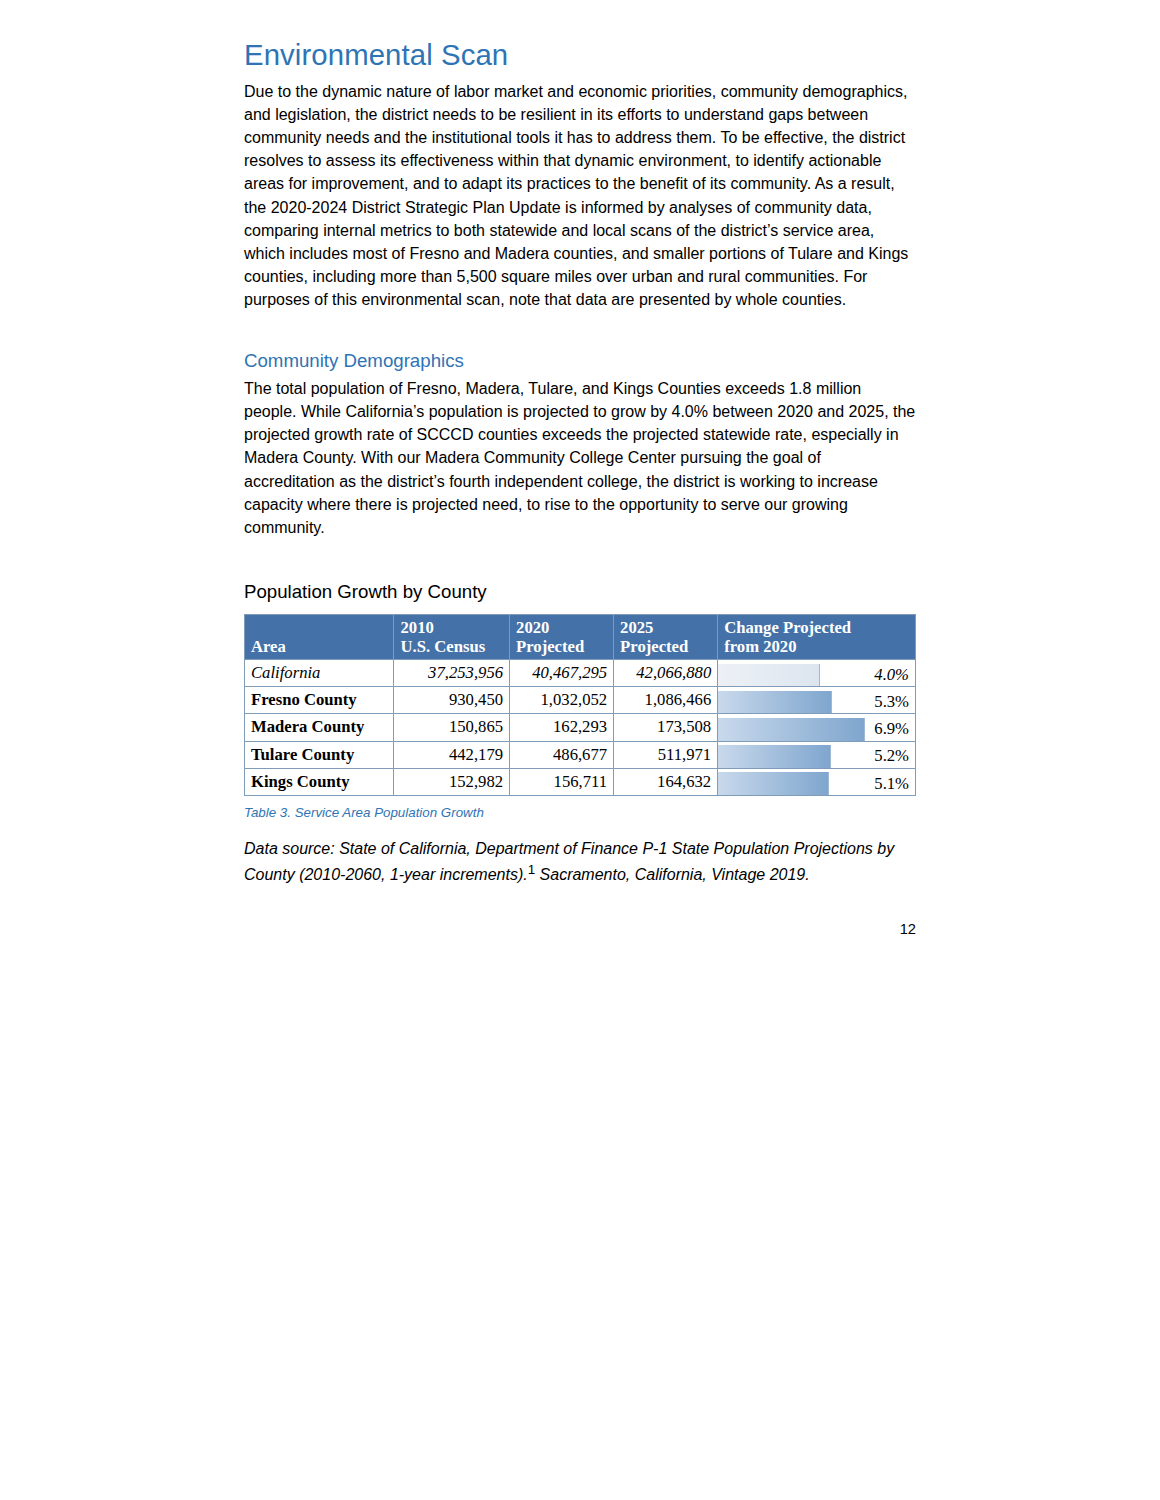Environmental Scan
Due to the dynamic nature of labor market and economic priorities, community demographics, and legislation, the district needs to be resilient in its efforts to understand gaps between community needs and the institutional tools it has to address them. To be effective, the district resolves to assess its effectiveness within that dynamic environment, to identify actionable areas for improvement, and to adapt its practices to the benefit of its community. As a result, the 2020-2024 District Strategic Plan Update is informed by analyses of community data, comparing internal metrics to both statewide and local scans of the district’s service area, which includes most of Fresno and Madera counties, and smaller portions of Tulare and Kings counties, including more than 5,500 square miles over urban and rural communities. For purposes of this environmental scan, note that data are presented by whole counties.
Community Demographics
The total population of Fresno, Madera, Tulare, and Kings Counties exceeds 1.8 million people. While California’s population is projected to grow by 4.0% between 2020 and 2025, the projected growth rate of SCCCD counties exceeds the projected statewide rate, especially in Madera County. With our Madera Community College Center pursuing the goal of accreditation as the district’s fourth independent college, the district is working to increase capacity where there is projected need, to rise to the opportunity to serve our growing community.
Population Growth by County
| Area | 2010 U.S. Census | 2020 Projected | 2025 Projected | Change Projected from 2020 |
| --- | --- | --- | --- | --- |
| California | 37,253,956 | 40,467,295 | 42,066,880 | 4.0% |
| Fresno County | 930,450 | 1,032,052 | 1,086,466 | 5.3% |
| Madera County | 150,865 | 162,293 | 173,508 | 6.9% |
| Tulare County | 442,179 | 486,677 | 511,971 | 5.2% |
| Kings County | 152,982 | 156,711 | 164,632 | 5.1% |
Table 3. Service Area Population Growth
Data source: State of California, Department of Finance P-1 State Population Projections by County (2010-2060, 1-year increments).1 Sacramento, California, Vintage 2019.
12